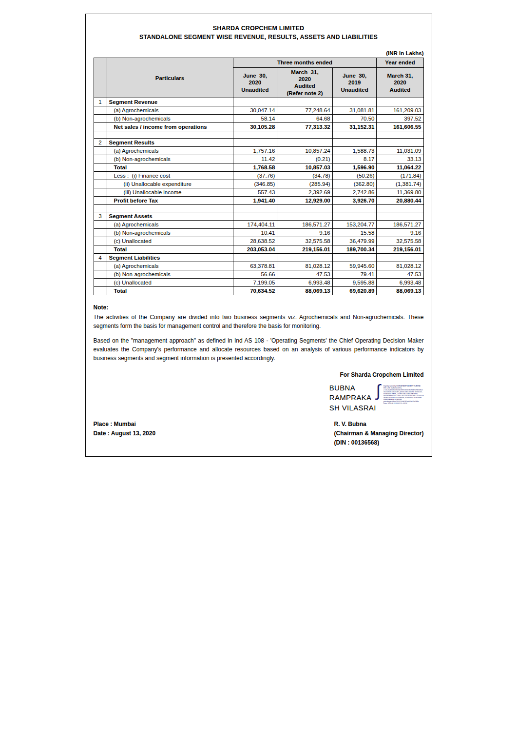SHARDA CROPCHEM LIMITED
STANDALONE SEGMENT WISE REVENUE, RESULTS, ASSETS AND LIABILITIES
(INR in Lakhs)
| | Particulars | Three months ended | Year ended |
| --- | --- | --- | --- |
| June 30, 2020 Unaudited | March 31, 2020 Audited (Refer note 2) | June 30, 2019 Unaudited | March 31, 2020 Audited |
| 1 | Segment Revenue | | | | |
| | (a) Agrochemicals | 30,047.14 | 77,248.64 | 31,081.81 | 161,209.03 |
| | (b) Non-agrochemicals | 58.14 | 64.68 | 70.50 | 397.52 |
| | Net sales / income from operations | 30,105.28 | 77,313.32 | 31,152.31 | 161,606.55 |
| 2 | Segment Results | | | | |
| | (a) Agrochemicals | 1,757.16 | 10,857.24 | 1,588.73 | 11,031.09 |
| | (b) Non-agrochemicals | 11.42 | (0.21) | 8.17 | 33.13 |
| | Total | 1,768.58 | 10,857.03 | 1,596.90 | 11,064.22 |
| | Less : (i) Finance cost | (37.76) | (34.78) | (50.26) | (171.84) |
| | (ii) Unallocable expenditure | (346.85) | (285.94) | (362.80) | (1,381.74) |
| | (iii) Unallocable income | 557.43 | 2,392.69 | 2,742.86 | 11,369.80 |
| | Profit before Tax | 1,941.40 | 12,929.00 | 3,926.70 | 20,880.44 |
| 3 | Segment Assets | | | | |
| | (a) Agrochemicals | 174,404.11 | 186,571.27 | 153,204.77 | 186,571.27 |
| | (b) Non-agrochemicals | 10.41 | 9.16 | 15.58 | 9.16 |
| | (c) Unallocated | 28,638.52 | 32,575.58 | 36,479.99 | 32,575.58 |
| | Total | 203,053.04 | 219,156.01 | 189,700.34 | 219,156.01 |
| 4 | Segment Liabilities | | | | |
| | (a) Agrochemicals | 63,378.81 | 81,028.12 | 59,945.60 | 81,028.12 |
| | (b) Non-agrochemicals | 56.66 | 47.53 | 79.41 | 47.53 |
| | (c) Unallocated | 7,199.05 | 6,993.48 | 9,595.88 | 6,993.48 |
| | Total | 70,634.52 | 88,069.13 | 69,620.89 | 88,069.13 |
Note:
The activities of the Company are divided into two business segments viz. Agrochemicals and Non-agrochemicals. These segments form the basis for management control and therefore the basis for monitoring.
Based on the "management approach" as defined in Ind AS 108 - 'Operating Segments' the Chief Operating Decision Maker evaluates the Company's performance and allocate resources based on an analysis of various performance indicators by business segments and segment information is presented accordingly.
For Sharda Cropchem Limited
BUBNA
RAMPRAKA
SH VILASRAI
∫
Digitally signed by BUBNA RAMPRAKASH VILASRAI
DN: c=IN, st=Maharashtra,
2.5.4.20=d2b46a3302ab18f19cb2007bc96de929be08e2c
5f1c50e581aaf1444b7, postalCode=400093, street=501,
PLEASANT PARK, 24TH ROAD, BANDRA WEST,
serialNumber=d7a27e3012d1f20a2855661fd822cc59a5a9
4b0d0c8c36a831c0016b6d0d, o=Personal, cn=BUBNA
RAMPRAKASH VILASRAI
pseudonym=08aa292c9700d0782eb5f5b576e3ff8e
Date: 2020.08.13 14:02:15 +05'30'
Place : Mumbai
Date : August 13, 2020
R. V. Bubna
(Chairman & Managing Director)
(DIN : 00136568)